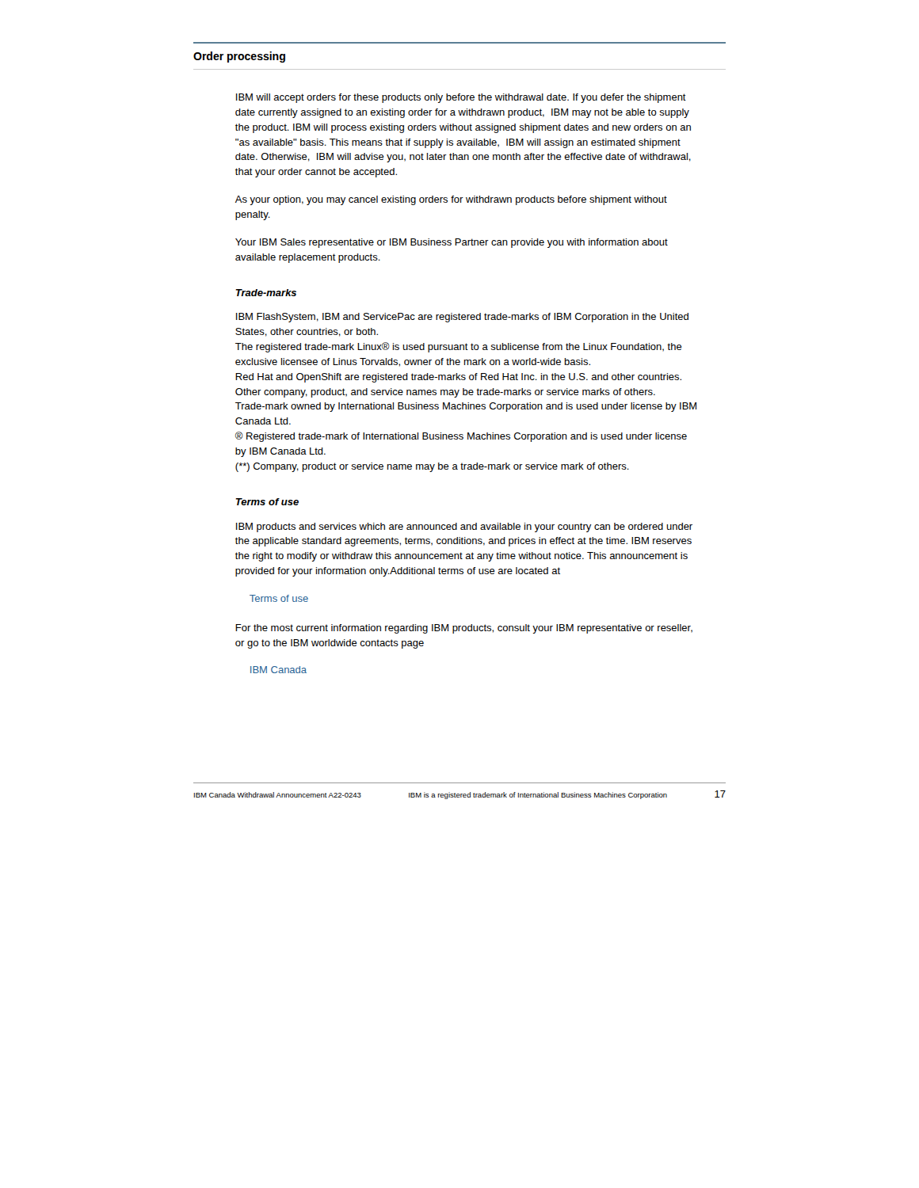Order processing
IBM will accept orders for these products only before the withdrawal date. If you defer the shipment date currently assigned to an existing order for a withdrawn product, IBM may not be able to supply the product. IBM will process existing orders without assigned shipment dates and new orders on an "as available" basis. This means that if supply is available, IBM will assign an estimated shipment date. Otherwise, IBM will advise you, not later than one month after the effective date of withdrawal, that your order cannot be accepted.
As your option, you may cancel existing orders for withdrawn products before shipment without penalty.
Your IBM Sales representative or IBM Business Partner can provide you with information about available replacement products.
Trade-marks
IBM FlashSystem, IBM and ServicePac are registered trade-marks of IBM Corporation in the United States, other countries, or both.
The registered trade-mark Linux® is used pursuant to a sublicense from the Linux Foundation, the exclusive licensee of Linus Torvalds, owner of the mark on a world-wide basis.
Red Hat and OpenShift are registered trade-marks of Red Hat Inc. in the U.S. and other countries.
Other company, product, and service names may be trade-marks or service marks of others.
Trade-mark owned by International Business Machines Corporation and is used under license by IBM Canada Ltd.
® Registered trade-mark of International Business Machines Corporation and is used under license by IBM Canada Ltd.
(**) Company, product or service name may be a trade-mark or service mark of others.
Terms of use
IBM products and services which are announced and available in your country can be ordered under the applicable standard agreements, terms, conditions, and prices in effect at the time. IBM reserves the right to modify or withdraw this announcement at any time without notice. This announcement is provided for your information only.Additional terms of use are located at
Terms of use
For the most current information regarding IBM products, consult your IBM representative or reseller, or go to the IBM worldwide contacts page
IBM Canada
IBM Canada Withdrawal Announcement A22-0243
IBM is a registered trademark of International Business Machines Corporation
17